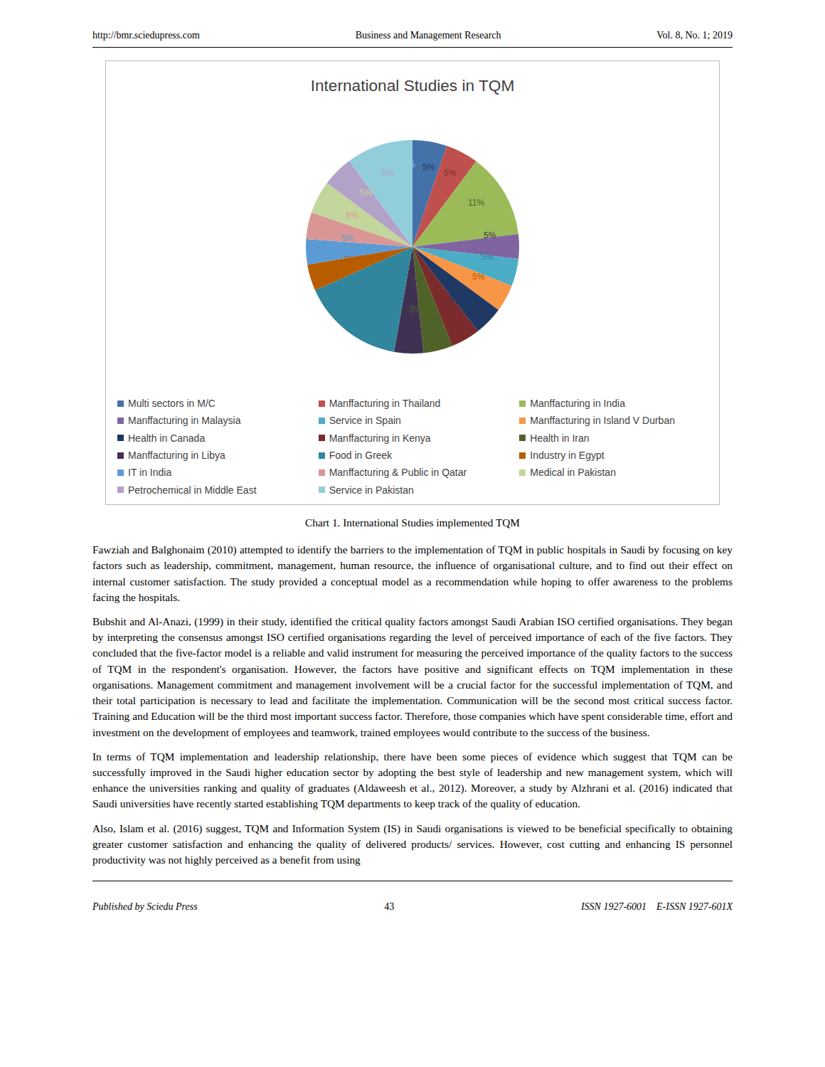http://bmr.sciedupress.com
Business and Management Research
Vol. 8, No. 1; 2019
International Studies in TQM
5% 5% 11% 5% 5% 5% 5% 5% 11% 5% 5% 5% 5% 5% 5%
Multi sectors in M/C
Manffacturing in Thailand
Manffacturing in India
Manffacturing in Malaysia
Service in Spain
Manffacturing in Island V Durban
Health in Canada
Manffacturing in Kenya
Health in Iran
Manffacturing in Libya
Food in Greek
Industry in Egypt
IT in India
Manffacturing & Public in Qatar
Medical in Pakistan
Petrochemical in Middle East
Service in Pakistan
Chart 1. International Studies implemented TQM
Fawziah and Balghonaim (2010) attempted to identify the barriers to the implementation of TQM in public hospitals in Saudi by focusing on key factors such as leadership, commitment, management, human resource, the influence of organisational culture, and to find out their effect on internal customer satisfaction. The study provided a conceptual model as a recommendation while hoping to offer awareness to the problems facing the hospitals.
Bubshit and Al-Anazi, (1999) in their study, identified the critical quality factors amongst Saudi Arabian ISO certified organisations. They began by interpreting the consensus amongst ISO certified organisations regarding the level of perceived importance of each of the five factors. They concluded that the five-factor model is a reliable and valid instrument for measuring the perceived importance of the quality factors to the success of TQM in the respondent's organisation. However, the factors have positive and significant effects on TQM implementation in these organisations. Management commitment and management involvement will be a crucial factor for the successful implementation of TQM, and their total participation is necessary to lead and facilitate the implementation. Communication will be the second most critical success factor. Training and Education will be the third most important success factor. Therefore, those companies which have spent considerable time, effort and investment on the development of employees and teamwork, trained employees would contribute to the success of the business.
In terms of TQM implementation and leadership relationship, there have been some pieces of evidence which suggest that TQM can be successfully improved in the Saudi higher education sector by adopting the best style of leadership and new management system, which will enhance the universities ranking and quality of graduates (Aldaweesh et al., 2012). Moreover, a study by Alzhrani et al. (2016) indicated that Saudi universities have recently started establishing TQM departments to keep track of the quality of education.
Also, Islam et al. (2016) suggest, TQM and Information System (IS) in Saudi organisations is viewed to be beneficial specifically to obtaining greater customer satisfaction and enhancing the quality of delivered products/ services. However, cost cutting and enhancing IS personnel productivity was not highly perceived as a benefit from using
Published by Sciedu Press
43
ISSN 1927-6001 E-ISSN 1927-601X